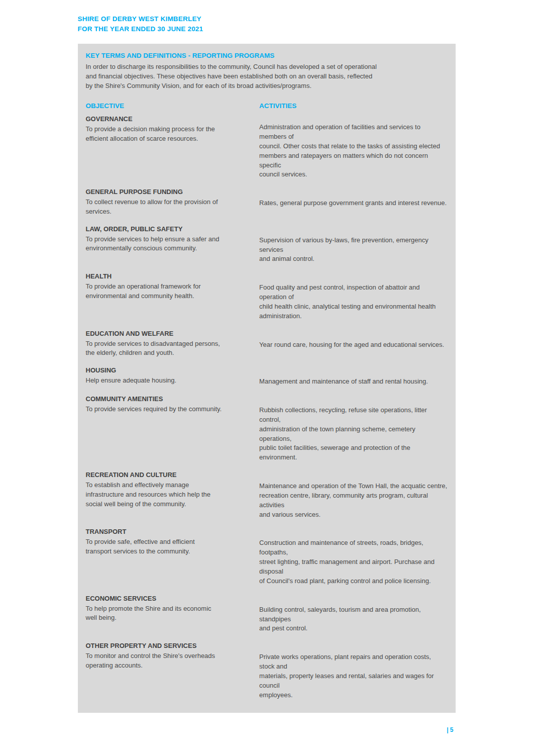SHIRE OF DERBY WEST KIMBERLEY
FOR THE YEAR ENDED 30 JUNE 2021
KEY TERMS AND DEFINITIONS - REPORTING PROGRAMS
In order to discharge its responsibilities to the community, Council has developed a set of operational
and financial objectives. These objectives have been established both on an overall basis, reflected
by the Shire's Community Vision, and for each of its broad activities/programs.
OBJECTIVE
ACTIVITIES
| GOVERNANCE To provide a decision making process for the efficient allocation of scarce resources. | Administration and operation of facilities and services to members of council. Other costs that relate to the tasks of assisting elected members and ratepayers on matters which do not concern specific council services. |
| GENERAL PURPOSE FUNDING To collect revenue to allow for the provision of services. | Rates, general purpose government grants and interest revenue. |
| LAW, ORDER, PUBLIC SAFETY To provide services to help ensure a safer and environmentally conscious community. | Supervision of various by-laws, fire prevention, emergency services and animal control. |
| HEALTH To provide an operational framework for environmental and community health. | Food quality and pest control, inspection of abattoir and operation of child health clinic, analytical testing and environmental health administration. |
| EDUCATION AND WELFARE To provide services to disadvantaged persons, the elderly, children and youth. | Year round care, housing for the aged and educational services. |
| HOUSING Help ensure adequate housing. | Management and maintenance of staff and rental housing. |
| COMMUNITY AMENITIES To provide services required by the community. | Rubbish collections, recycling, refuse site operations, litter control, administration of the town planning scheme, cemetery operations, public toilet facilities, sewerage and protection of the environment. |
| RECREATION AND CULTURE To establish and effectively manage infrastructure and resources which help the social well being of the community. | Maintenance and operation of the Town Hall, the acquatic centre, recreation centre, library, community arts program, cultural activities and various services. |
| TRANSPORT To provide safe, effective and efficient transport services to the community. | Construction and maintenance of streets, roads, bridges, footpaths, street lighting, traffic management and airport. Purchase and disposal of Council's road plant, parking control and police licensing. |
| ECONOMIC SERVICES To help promote the Shire and its economic well being. | Building control, saleyards, tourism and area promotion, standpipes and pest control. |
| OTHER PROPERTY AND SERVICES To monitor and control the Shire's overheads operating accounts. | Private works operations, plant repairs and operation costs, stock and materials, property leases and rental, salaries and wages for council employees. |
| 5